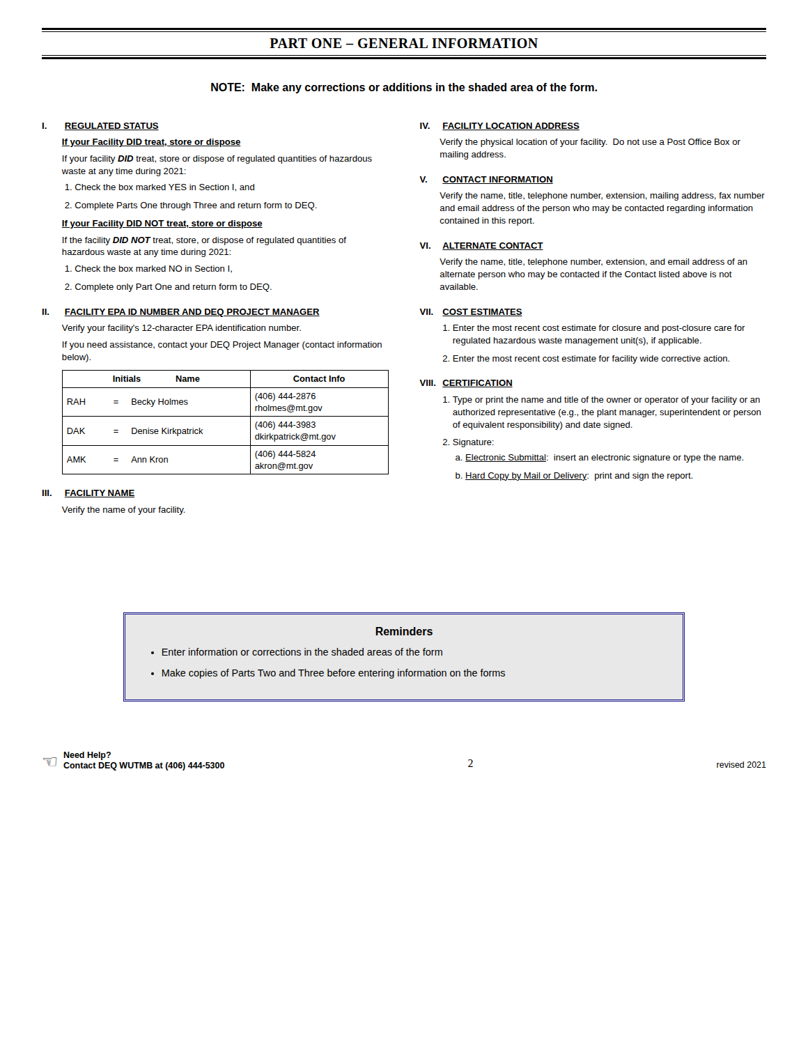Part One – General Information
NOTE: Make any corrections or additions in the shaded area of the form.
I. Regulated Status
If your Facility DID treat, store or dispose
If your facility DID treat, store or dispose of regulated quantities of hazardous waste at any time during 2021:
Check the box marked YES in Section I, and
Complete Parts One through Three and return form to DEQ.
If your Facility DID NOT treat, store or dispose
If the facility DID NOT treat, store, or dispose of regulated quantities of hazardous waste at any time during 2021:
Check the box marked NO in Section I,
Complete only Part One and return form to DEQ.
II. Facility EPA ID Number and DEQ Project Manager
Verify your facility's 12-character EPA identification number.
If you need assistance, contact your DEQ Project Manager (contact information below).
| Initials Name | Contact Info |
| --- | --- |
| RAH | = | Becky Holmes | (406) 444-2876 rholmes@mt.gov |
| DAK | = | Denise Kirkpatrick | (406) 444-3983 dkirkpatrick@mt.gov |
| AMK | = | Ann Kron | (406) 444-5824 akron@mt.gov |
III. Facility Name
Verify the name of your facility.
IV. Facility Location Address
Verify the physical location of your facility. Do not use a Post Office Box or mailing address.
V. Contact Information
Verify the name, title, telephone number, extension, mailing address, fax number and email address of the person who may be contacted regarding information contained in this report.
VI. Alternate Contact
Verify the name, title, telephone number, extension, and email address of an alternate person who may be contacted if the Contact listed above is not available.
VII. Cost Estimates
Enter the most recent cost estimate for closure and post-closure care for regulated hazardous waste management unit(s), if applicable.
Enter the most recent cost estimate for facility wide corrective action.
VIII. Certification
Type or print the name and title of the owner or operator of your facility or an authorized representative (e.g., the plant manager, superintendent or person of equivalent responsibility) and date signed.
Signature:
Electronic Submittal: insert an electronic signature or type the name.
Hard Copy by Mail or Delivery: print and sign the report.
Reminders
Enter information or corrections in the shaded areas of the form
Make copies of Parts Two and Three before entering information on the forms
☜
Need Help?
Contact DEQ WUTMB at (406) 444-5300
2
revised 2021